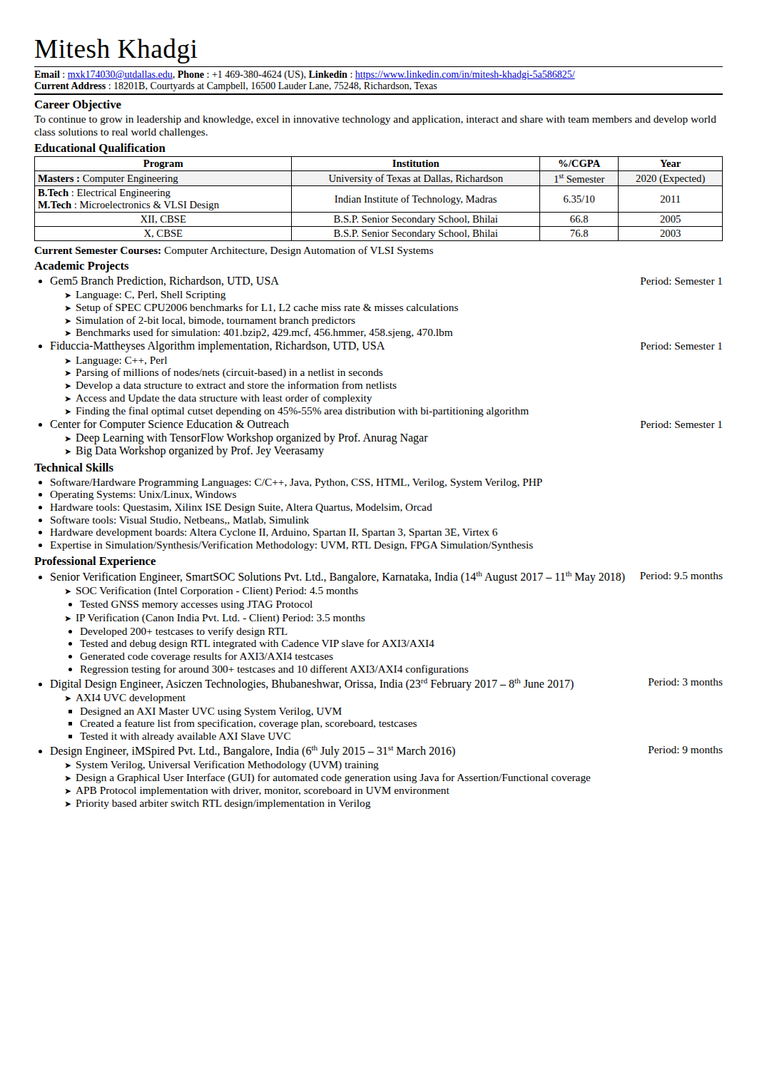Mitesh Khadgi
Email : mxk174030@utdallas.edu, Phone : +1 469-380-4624 (US), Linkedin : https://www.linkedin.com/in/mitesh-khadgi-5a586825/
Current Address : 18201B, Courtyards at Campbell, 16500 Lauder Lane, 75248, Richardson, Texas
Career Objective
To continue to grow in leadership and knowledge, excel in innovative technology and application, interact and share with team members and develop world class solutions to real world challenges.
Educational Qualification
| Program | Institution | %/CGPA | Year |
| --- | --- | --- | --- |
| Masters : Computer Engineering | University of Texas at Dallas, Richardson | 1 st Semester | 2020 (Expected) |
| B.Tech : Electrical Engineering M.Tech : Microelectronics & VLSI Design | Indian Institute of Technology, Madras | 6.35/10 | 2011 |
| XII, CBSE | B.S.P. Senior Secondary School, Bhilai | 66.8 | 2005 |
| X, CBSE | B.S.P. Senior Secondary School, Bhilai | 76.8 | 2003 |
Current Semester Courses: Computer Architecture, Design Automation of VLSI Systems
Academic Projects
Gem5 Branch Prediction, Richardson, UTD, USA Period: Semester 1
Language: C, Perl, Shell Scripting
Setup of SPEC CPU2006 benchmarks for L1, L2 cache miss rate & misses calculations
Simulation of 2-bit local, bimode, tournament branch predictors
Benchmarks used for simulation: 401.bzip2, 429.mcf, 456.hmmer, 458.sjeng, 470.lbm
Fiduccia-Mattheyses Algorithm implementation, Richardson, UTD, USA Period: Semester 1
Language: C++, Perl
Parsing of millions of nodes/nets (circuit-based) in a netlist in seconds
Develop a data structure to extract and store the information from netlists
Access and Update the data structure with least order of complexity
Finding the final optimal cutset depending on 45%-55% area distribution with bi-partitioning algorithm
Center for Computer Science Education & Outreach Period: Semester 1
Deep Learning with TensorFlow Workshop organized by Prof. Anurag Nagar
Big Data Workshop organized by Prof. Jey Veerasamy
Technical Skills
Software/Hardware Programming Languages: C/C++, Java, Python, CSS, HTML, Verilog, System Verilog, PHP
Operating Systems: Unix/Linux, Windows
Hardware tools: Questasim, Xilinx ISE Design Suite, Altera Quartus, Modelsim, Orcad
Software tools: Visual Studio, Netbeans,, Matlab, Simulink
Hardware development boards: Altera Cyclone II, Arduino, Spartan II, Spartan 3, Spartan 3E, Virtex 6
Expertise in Simulation/Synthesis/Verification Methodology: UVM, RTL Design, FPGA Simulation/Synthesis
Professional Experience
Senior Verification Engineer, SmartSOC Solutions Pvt. Ltd., Bangalore, Karnataka, India (14th August 2017 – 11th May 2018) Period: 9.5 months
SOC Verification (Intel Corporation - Client) Period: 4.5 months
Tested GNSS memory accesses using JTAG Protocol
IP Verification (Canon India Pvt. Ltd. - Client) Period: 3.5 months
Developed 200+ testcases to verify design RTL
Tested and debug design RTL integrated with Cadence VIP slave for AXI3/AXI4
Generated code coverage results for AXI3/AXI4 testcases
Regression testing for around 300+ testcases and 10 different AXI3/AXI4 configurations
Digital Design Engineer, Asiczen Technologies, Bhubaneshwar, Orissa, India (23rd February 2017 – 8th June 2017) Period: 3 months
AXI4 UVC development
Designed an AXI Master UVC using System Verilog, UVM
Created a feature list from specification, coverage plan, scoreboard, testcases
Tested it with already available AXI Slave UVC
Design Engineer, iMSpired Pvt. Ltd., Bangalore, India (6th July 2015 – 31st March 2016) Period: 9 months
System Verilog, Universal Verification Methodology (UVM) training
Design a Graphical User Interface (GUI) for automated code generation using Java for Assertion/Functional coverage
APB Protocol implementation with driver, monitor, scoreboard in UVM environment
Priority based arbiter switch RTL design/implementation in Verilog